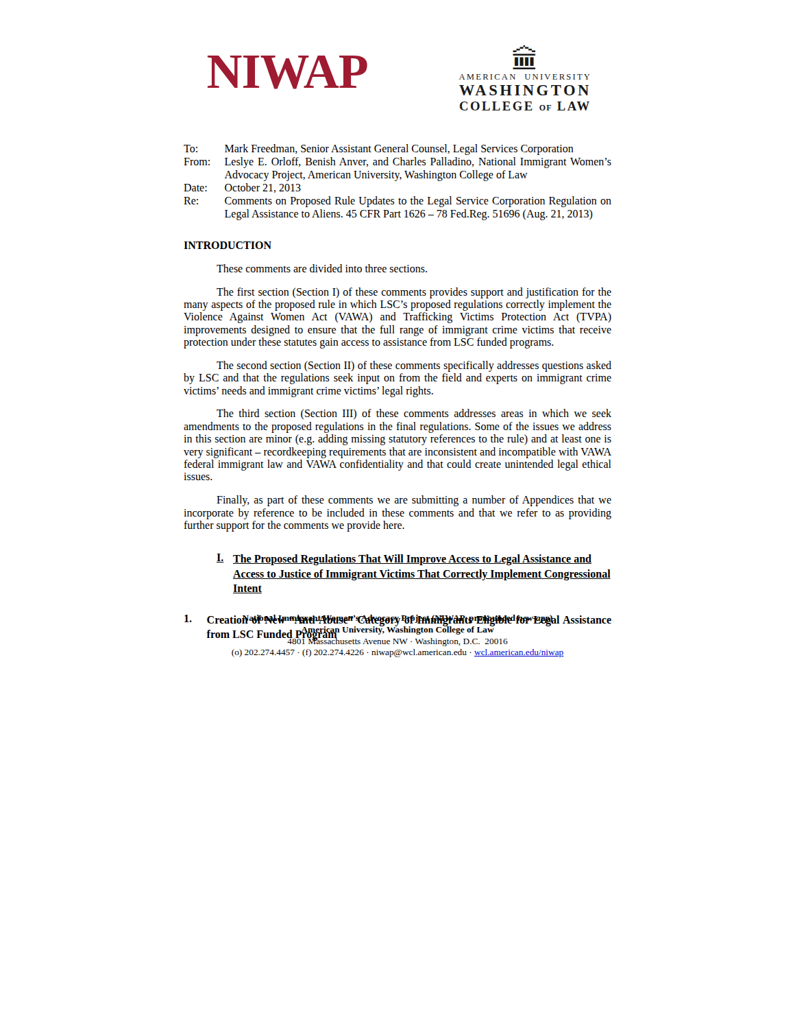NIWAP
🏛
AMERICAN UNIVERSITY
WASHINGTON
COLLEGE OF LAW
| To: | Mark Freedman, Senior Assistant General Counsel, Legal Services Corporation |
| From: | Leslye E. Orloff, Benish Anver, and Charles Palladino, National Immigrant Women’s Advocacy Project, American University, Washington College of Law |
| Date: | October 21, 2013 |
| Re: | Comments on Proposed Rule Updates to the Legal Service Corporation Regulation on Legal Assistance to Aliens. 45 CFR Part 1626 – 78 Fed.Reg. 51696 (Aug. 21, 2013) |
INTRODUCTION
These comments are divided into three sections.
The first section (Section I) of these comments provides support and justification for the many aspects of the proposed rule in which LSC’s proposed regulations correctly implement the Violence Against Women Act (VAWA) and Trafficking Victims Protection Act (TVPA) improvements designed to ensure that the full range of immigrant crime victims that receive protection under these statutes gain access to assistance from LSC funded programs.
The second section (Section II) of these comments specifically addresses questions asked by LSC and that the regulations seek input on from the field and experts on immigrant crime victims’ needs and immigrant crime victims’ legal rights.
The third section (Section III) of these comments addresses areas in which we seek amendments to the proposed regulations in the final regulations. Some of the issues we address in this section are minor (e.g. adding missing statutory references to the rule) and at least one is very significant – recordkeeping requirements that are inconsistent and incompatible with VAWA federal immigrant law and VAWA confidentiality and that could create unintended legal ethical issues.
Finally, as part of these comments we are submitting a number of Appendices that we incorporate by reference to be included in these comments and that we refer to as providing further support for the comments we provide here.
I.
The Proposed Regulations That Will Improve Access to Legal Assistance and Access to Justice of Immigrant Victims That Correctly Implement Congressional Intent
1.
Creation of New “Anti-Abuse” Category of Immigrants Eligible for Legal Assistance from LSC Funded Program
National Immigrant Women’s Advocacy Project (NIWAP, pronounced new-app)
American University, Washington College of Law
4801 Massachusetts Avenue NW · Washington, D.C. 20016
(o) 202.274.4457 · (f) 202.274.4226 · niwap@wcl.american.edu · wcl.american.edu/niwap